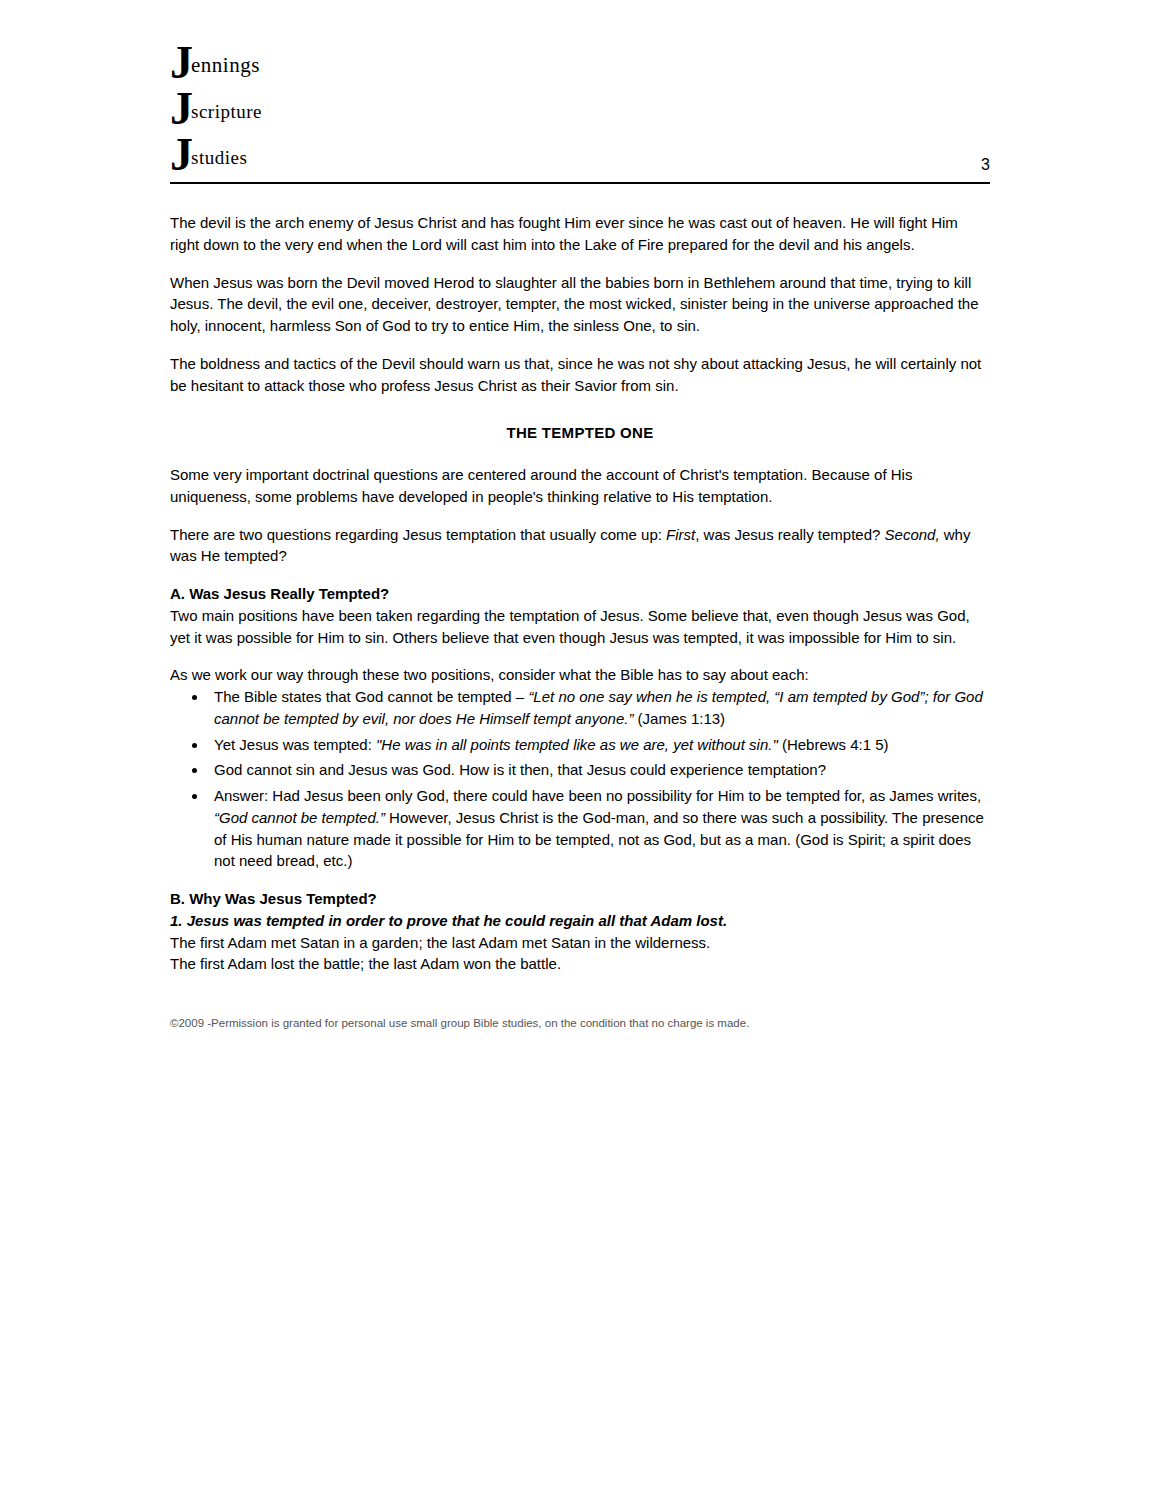Jennings Jscripture Jstudies
3
The devil is the arch enemy of Jesus Christ and has fought Him ever since he was cast out of heaven. He will fight Him right down to the very end when the Lord will cast him into the Lake of Fire prepared for the devil and his angels.
When Jesus was born the Devil moved Herod to slaughter all the babies born in Bethlehem around that time, trying to kill Jesus. The devil, the evil one, deceiver, destroyer, tempter, the most wicked, sinister being in the universe approached the holy, innocent, harmless Son of God to try to entice Him, the sinless One, to sin.
The boldness and tactics of the Devil should warn us that, since he was not shy about attacking Jesus, he will certainly not be hesitant to attack those who profess Jesus Christ as their Savior from sin.
THE TEMPTED ONE
Some very important doctrinal questions are centered around the account of Christ's temptation. Because of His uniqueness, some problems have developed in people's thinking relative to His temptation.
There are two questions regarding Jesus temptation that usually come up: First, was Jesus really tempted? Second, why was He tempted?
A. Was Jesus Really Tempted?
Two main positions have been taken regarding the temptation of Jesus. Some believe that, even though Jesus was God, yet it was possible for Him to sin. Others believe that even though Jesus was tempted, it was impossible for Him to sin.
As we work our way through these two positions, consider what the Bible has to say about each:
The Bible states that God cannot be tempted – “Let no one say when he is tempted, “I am tempted by God”; for God cannot be tempted by evil, nor does He Himself tempt anyone.” (James 1:13)
Yet Jesus was tempted: "He was in all points tempted like as we are, yet without sin." (Hebrews 4:1 5)
God cannot sin and Jesus was God. How is it then, that Jesus could experience temptation?
Answer: Had Jesus been only God, there could have been no possibility for Him to be tempted for, as James writes, “God cannot be tempted.” However, Jesus Christ is the God-man, and so there was such a possibility. The presence of His human nature made it possible for Him to be tempted, not as God, but as a man. (God is Spirit; a spirit does not need bread, etc.)
B. Why Was Jesus Tempted?
1. Jesus was tempted in order to prove that he could regain all that Adam lost.
The first Adam met Satan in a garden; the last Adam met Satan in the wilderness.
The first Adam lost the battle; the last Adam won the battle.
©2009 -Permission is granted for personal use small group Bible studies, on the condition that no charge is made.